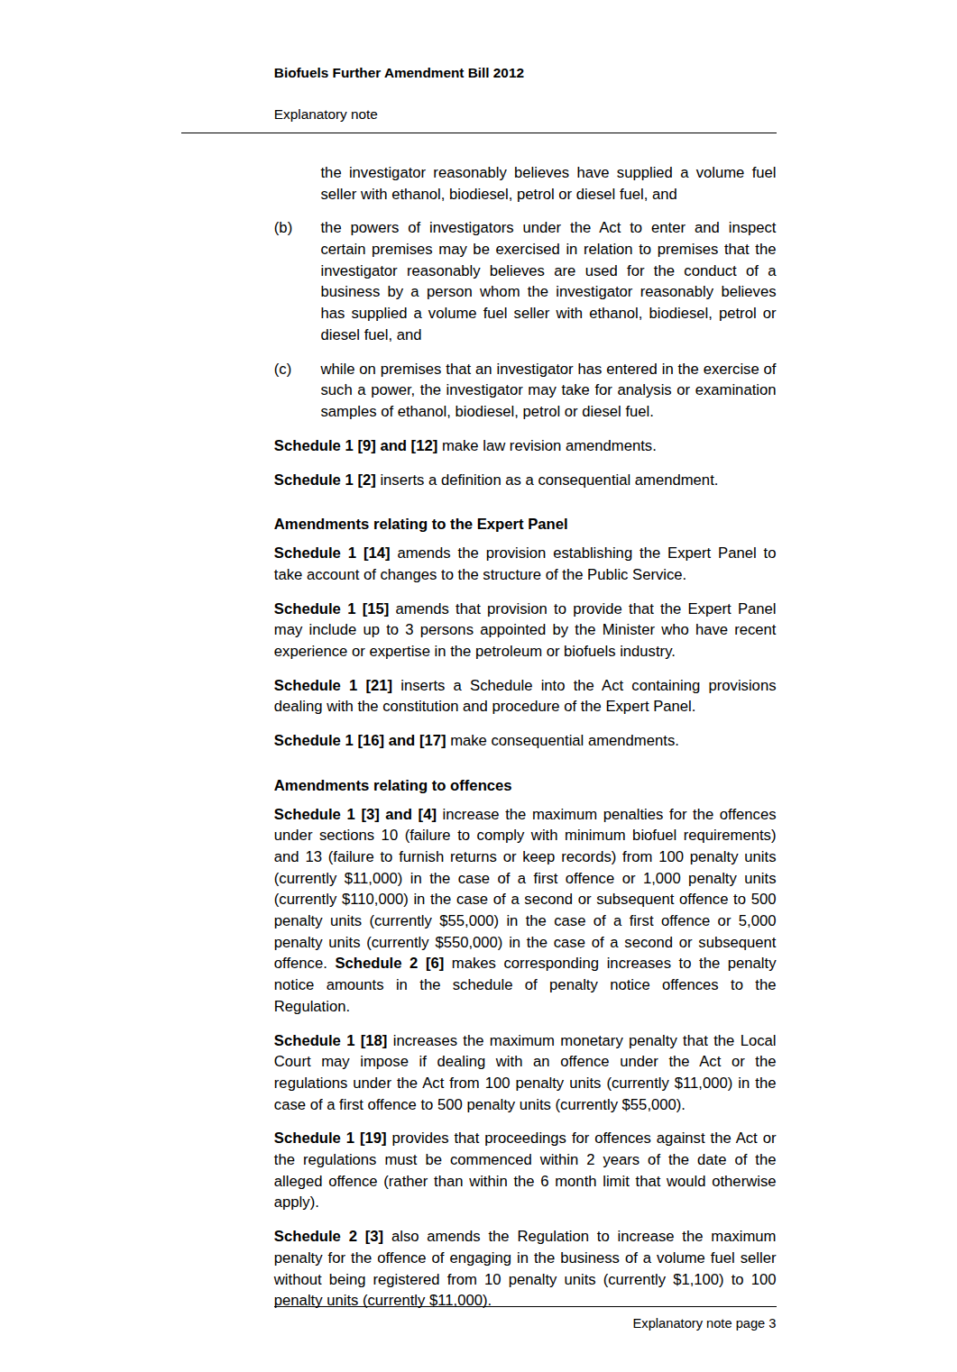Biofuels Further Amendment Bill 2012
Explanatory note
the investigator reasonably believes have supplied a volume fuel seller with ethanol, biodiesel, petrol or diesel fuel, and
(b) the powers of investigators under the Act to enter and inspect certain premises may be exercised in relation to premises that the investigator reasonably believes are used for the conduct of a business by a person whom the investigator reasonably believes has supplied a volume fuel seller with ethanol, biodiesel, petrol or diesel fuel, and
(c) while on premises that an investigator has entered in the exercise of such a power, the investigator may take for analysis or examination samples of ethanol, biodiesel, petrol or diesel fuel.
Schedule 1 [9] and [12] make law revision amendments.
Schedule 1 [2] inserts a definition as a consequential amendment.
Amendments relating to the Expert Panel
Schedule 1 [14] amends the provision establishing the Expert Panel to take account of changes to the structure of the Public Service.
Schedule 1 [15] amends that provision to provide that the Expert Panel may include up to 3 persons appointed by the Minister who have recent experience or expertise in the petroleum or biofuels industry.
Schedule 1 [21] inserts a Schedule into the Act containing provisions dealing with the constitution and procedure of the Expert Panel.
Schedule 1 [16] and [17] make consequential amendments.
Amendments relating to offences
Schedule 1 [3] and [4] increase the maximum penalties for the offences under sections 10 (failure to comply with minimum biofuel requirements) and 13 (failure to furnish returns or keep records) from 100 penalty units (currently $11,000) in the case of a first offence or 1,000 penalty units (currently $110,000) in the case of a second or subsequent offence to 500 penalty units (currently $55,000) in the case of a first offence or 5,000 penalty units (currently $550,000) in the case of a second or subsequent offence. Schedule 2 [6] makes corresponding increases to the penalty notice amounts in the schedule of penalty notice offences to the Regulation.
Schedule 1 [18] increases the maximum monetary penalty that the Local Court may impose if dealing with an offence under the Act or the regulations under the Act from 100 penalty units (currently $11,000) in the case of a first offence to 500 penalty units (currently $55,000).
Schedule 1 [19] provides that proceedings for offences against the Act or the regulations must be commenced within 2 years of the date of the alleged offence (rather than within the 6 month limit that would otherwise apply).
Schedule 2 [3] also amends the Regulation to increase the maximum penalty for the offence of engaging in the business of a volume fuel seller without being registered from 10 penalty units (currently $1,100) to 100 penalty units (currently $11,000).
Explanatory note page 3